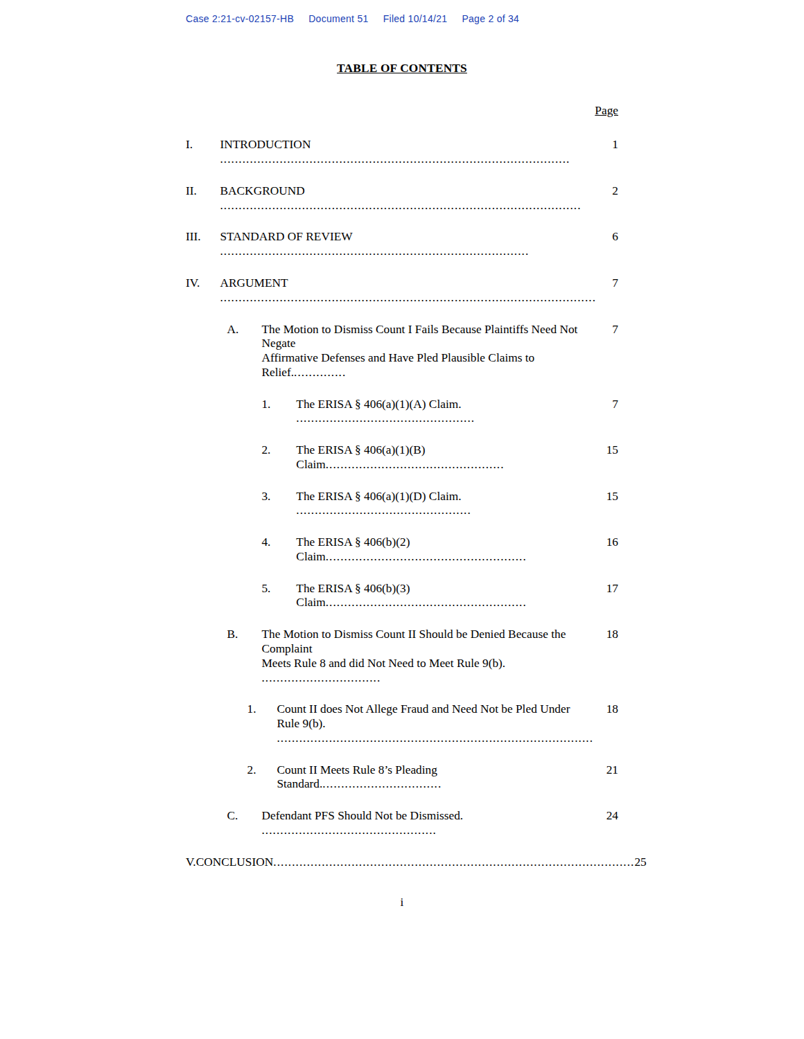Case 2:21-cv-02157-HB Document 51 Filed 10/14/21 Page 2 of 34
TABLE OF CONTENTS
Page
| I. | INTRODUCTION .............................................................................................. | 1 |
| II. | BACKGROUND ................................................................................................. | 2 |
| III. | STANDARD OF REVIEW ................................................................................... | 6 |
| IV. | ARGUMENT ..................................................................................................... | 7 |
| | A. | The Motion to Dismiss Count I Fails Because Plaintiffs Need Not Negate Affirmative Defenses and Have Pled Plausible Claims to Relief. .............. | 7 |
| | 1. | The ERISA § 406(a)(1)(A) Claim. ................................................ | 7 |
| | 2. | The ERISA § 406(a)(1)(B) Claim ................................................ | 15 |
| | 3. | The ERISA § 406(a)(1)(D) Claim. ............................................... | 15 |
| | 4. | The ERISA § 406(b)(2) Claim ...................................................... | 16 |
| | 5. | The ERISA § 406(b)(3) Claim ...................................................... | 17 |
| | B. | The Motion to Dismiss Count II Should be Denied Because the Complaint Meets Rule 8 and did Not Need to Meet Rule 9(b). ................................ | 18 |
| | 1. | Count II does Not Allege Fraud and Need Not be Pled Under Rule 9(b). ..................................................................................... | 18 |
| | 2. | Count II Meets Rule 8’s Pleading Standard. ................................ | 21 |
| | C. | Defendant PFS Should Not be Dismissed. ............................................... | 24 |
| V. | CONCLUSION ................................................................................................. | 25 |
i